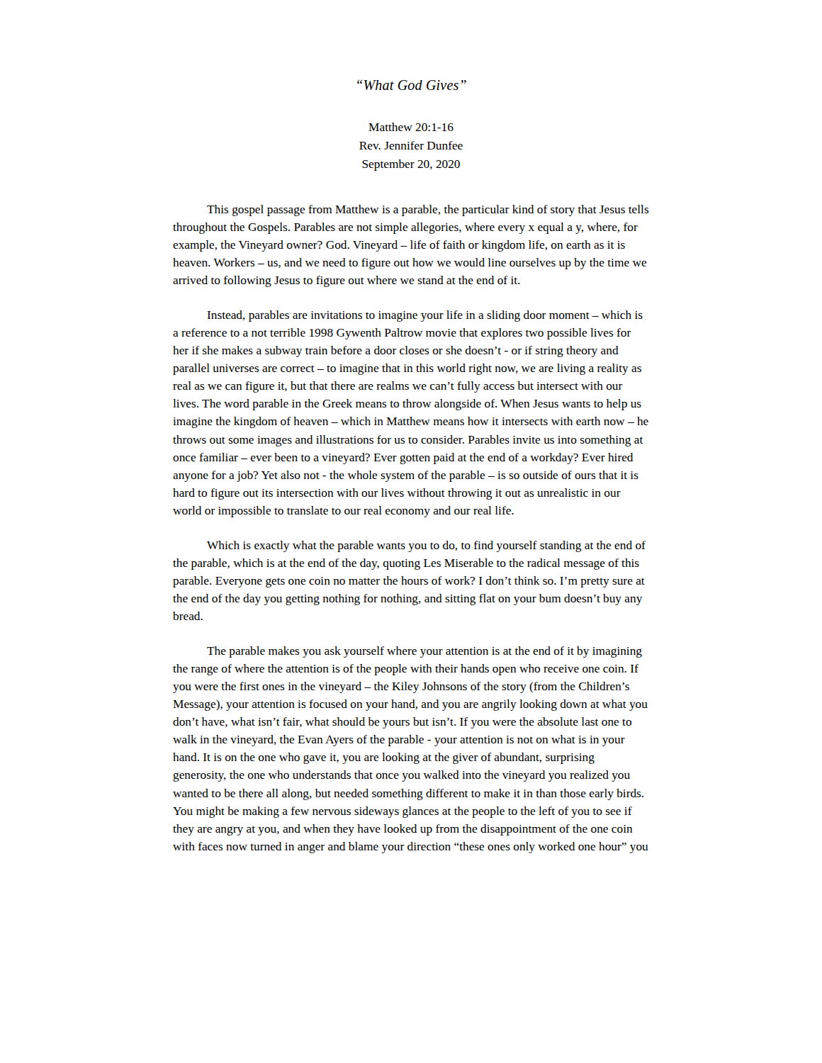“What God Gives”
Matthew 20:1-16
Rev. Jennifer Dunfee
September 20, 2020
This gospel passage from Matthew is a parable, the particular kind of story that Jesus tells throughout the Gospels. Parables are not simple allegories, where every x equal a y, where, for example, the Vineyard owner? God. Vineyard – life of faith or kingdom life, on earth as it is heaven. Workers – us, and we need to figure out how we would line ourselves up by the time we arrived to following Jesus to figure out where we stand at the end of it.
Instead, parables are invitations to imagine your life in a sliding door moment – which is a reference to a not terrible 1998 Gywenth Paltrow movie that explores two possible lives for her if she makes a subway train before a door closes or she doesn’t - or if string theory and parallel universes are correct – to imagine that in this world right now, we are living a reality as real as we can figure it, but that there are realms we can’t fully access but intersect with our lives. The word parable in the Greek means to throw alongside of. When Jesus wants to help us imagine the kingdom of heaven – which in Matthew means how it intersects with earth now – he throws out some images and illustrations for us to consider. Parables invite us into something at once familiar – ever been to a vineyard? Ever gotten paid at the end of a workday? Ever hired anyone for a job? Yet also not - the whole system of the parable – is so outside of ours that it is hard to figure out its intersection with our lives without throwing it out as unrealistic in our world or impossible to translate to our real economy and our real life.
Which is exactly what the parable wants you to do, to find yourself standing at the end of the parable, which is at the end of the day, quoting Les Miserable to the radical message of this parable. Everyone gets one coin no matter the hours of work? I don’t think so. I’m pretty sure at the end of the day you getting nothing for nothing, and sitting flat on your bum doesn’t buy any bread.
The parable makes you ask yourself where your attention is at the end of it by imagining the range of where the attention is of the people with their hands open who receive one coin. If you were the first ones in the vineyard – the Kiley Johnsons of the story (from the Children’s Message), your attention is focused on your hand, and you are angrily looking down at what you don’t have, what isn’t fair, what should be yours but isn’t. If you were the absolute last one to walk in the vineyard, the Evan Ayers of the parable - your attention is not on what is in your hand. It is on the one who gave it, you are looking at the giver of abundant, surprising generosity, the one who understands that once you walked into the vineyard you realized you wanted to be there all along, but needed something different to make it in than those early birds. You might be making a few nervous sideways glances at the people to the left of you to see if they are angry at you, and when they have looked up from the disappointment of the one coin with faces now turned in anger and blame your direction “these ones only worked one hour” you